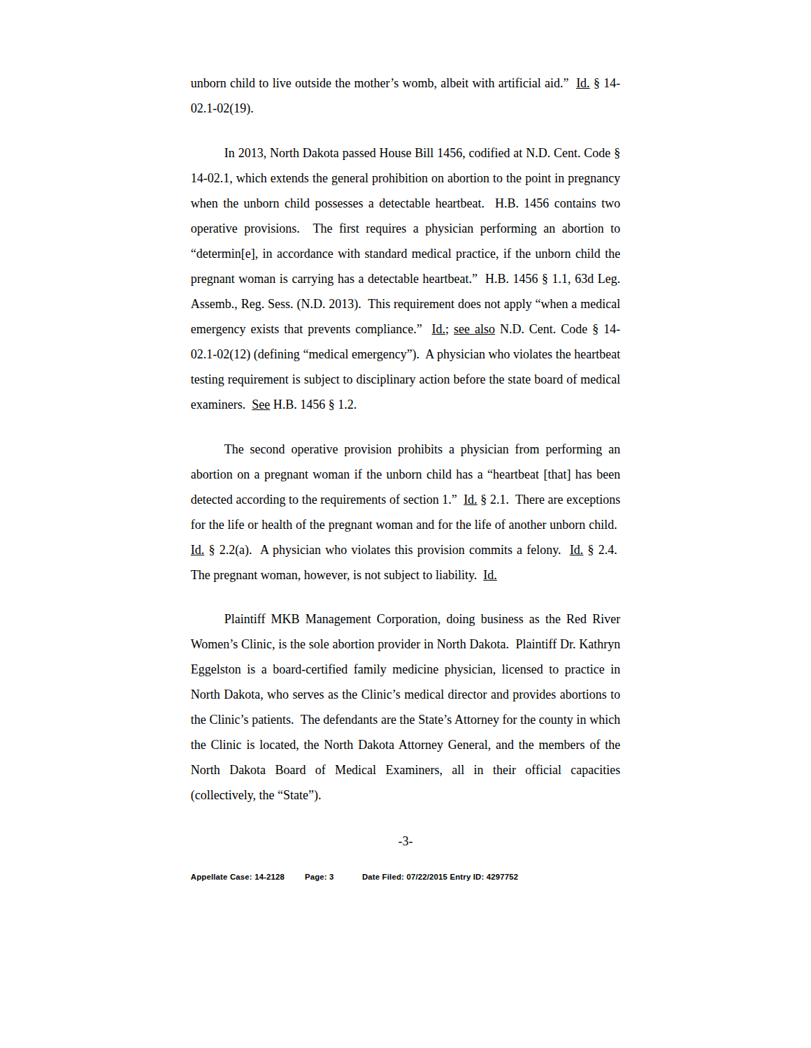unborn child to live outside the mother’s womb, albeit with artificial aid.” Id. § 14-02.1-02(19).
In 2013, North Dakota passed House Bill 1456, codified at N.D. Cent. Code § 14-02.1, which extends the general prohibition on abortion to the point in pregnancy when the unborn child possesses a detectable heartbeat. H.B. 1456 contains two operative provisions. The first requires a physician performing an abortion to “determin[e], in accordance with standard medical practice, if the unborn child the pregnant woman is carrying has a detectable heartbeat.” H.B. 1456 § 1.1, 63d Leg. Assemb., Reg. Sess. (N.D. 2013). This requirement does not apply “when a medical emergency exists that prevents compliance.” Id.; see also N.D. Cent. Code § 14-02.1-02(12) (defining “medical emergency”). A physician who violates the heartbeat testing requirement is subject to disciplinary action before the state board of medical examiners. See H.B. 1456 § 1.2.
The second operative provision prohibits a physician from performing an abortion on a pregnant woman if the unborn child has a “heartbeat [that] has been detected according to the requirements of section 1.” Id. § 2.1. There are exceptions for the life or health of the pregnant woman and for the life of another unborn child. Id. § 2.2(a). A physician who violates this provision commits a felony. Id. § 2.4. The pregnant woman, however, is not subject to liability. Id.
Plaintiff MKB Management Corporation, doing business as the Red River Women’s Clinic, is the sole abortion provider in North Dakota. Plaintiff Dr. Kathryn Eggelston is a board-certified family medicine physician, licensed to practice in North Dakota, who serves as the Clinic’s medical director and provides abortions to the Clinic’s patients. The defendants are the State’s Attorney for the county in which the Clinic is located, the North Dakota Attorney General, and the members of the North Dakota Board of Medical Examiners, all in their official capacities (collectively, the “State”).
-3-
Appellate Case: 14-2128 Page: 3 Date Filed: 07/22/2015 Entry ID: 4297752